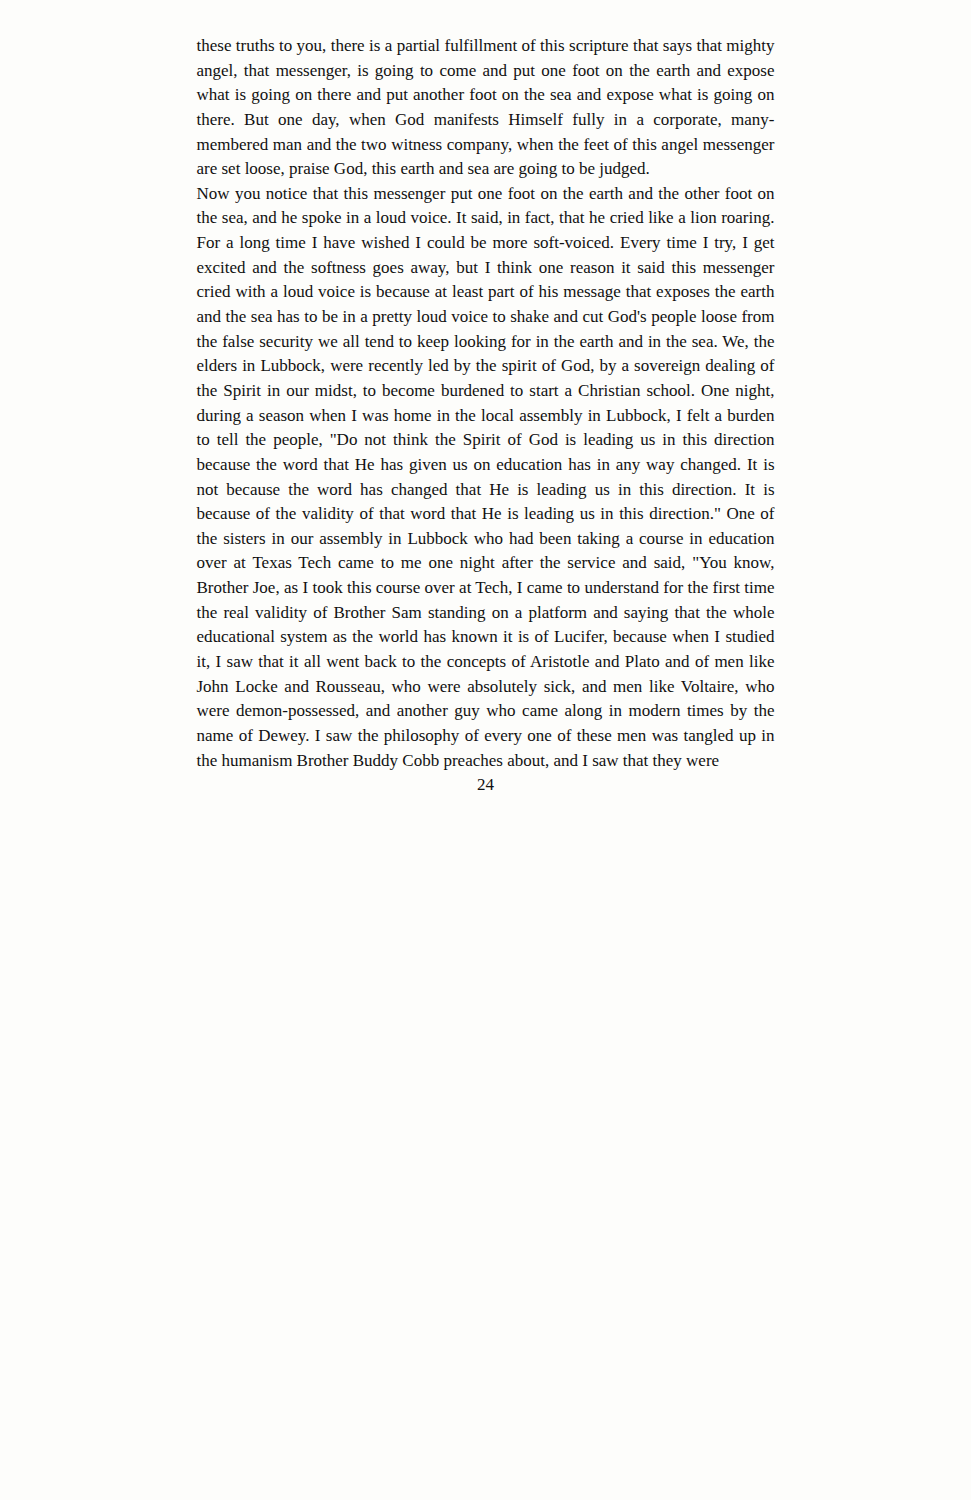these truths to you, there is a partial fulfillment of this scripture that says that mighty angel, that messenger, is going to come and put one foot on the earth and expose what is going on there and put another foot on the sea and expose what is going on there. But one day, when God manifests Himself fully in a corporate, many-membered man and the two witness company, when the feet of this angel messenger are set loose, praise God, this earth and sea are going to be judged.
Now you notice that this messenger put one foot on the earth and the other foot on the sea, and he spoke in a loud voice. It said, in fact, that he cried like a lion roaring. For a long time I have wished I could be more soft-voiced. Every time I try, I get excited and the softness goes away, but I think one reason it said this messenger cried with a loud voice is because at least part of his message that exposes the earth and the sea has to be in a pretty loud voice to shake and cut God's people loose from the false security we all tend to keep looking for in the earth and in the sea. We, the elders in Lubbock, were recently led by the spirit of God, by a sovereign dealing of the Spirit in our midst, to become burdened to start a Christian school. One night, during a season when I was home in the local assembly in Lubbock, I felt a burden to tell the people, "Do not think the Spirit of God is leading us in this direction because the word that He has given us on education has in any way changed. It is not because the word has changed that He is leading us in this direction. It is because of the validity of that word that He is leading us in this direction." One of the sisters in our assembly in Lubbock who had been taking a course in education over at Texas Tech came to me one night after the service and said, "You know, Brother Joe, as I took this course over at Tech, I came to understand for the first time the real validity of Brother Sam standing on a platform and saying that the whole educational system as the world has known it is of Lucifer, because when I studied it, I saw that it all went back to the concepts of Aristotle and Plato and of men like John Locke and Rousseau, who were absolutely sick, and men like Voltaire, who were demon-possessed, and another guy who came along in modern times by the name of Dewey. I saw the philosophy of every one of these men was tangled up in the humanism Brother Buddy Cobb preaches about, and I saw that they were
24